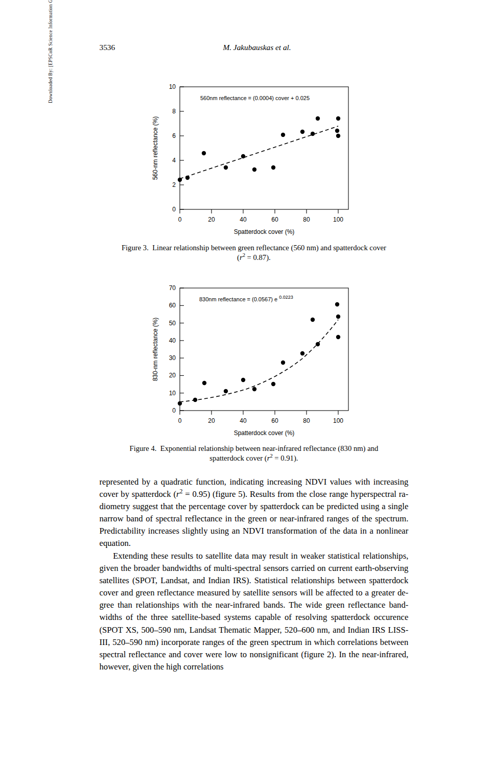Downloaded By: [EPSCoR Science Information Group (ESIG) Dekker Titles only Consortium] At: 01:16 8 N
3536 M. Jakubauskas et al.
0 2 4 6 8 10 0 20 40 60 80 100 Spatterdock cover (%) 560-nm reflectance (%) 560nm reflectance = (0.0004) cover + 0.025
Figure 3. Linear relationship between green reflectance (560 nm) and spatterdock cover (r2 = 0.87).
0 10 20 30 40 50 60 70 0 20 40 60 80 100 Spatterdock cover (%) 830-nm reflectance (%) 830nm reflectance = (0.0567) e 0.0223
Figure 4. Exponential relationship between near-infrared reflectance (830 nm) and spatterdock cover (r2 = 0.91).
represented by a quadratic function, indicating increasing NDVI values with increasing cover by spatterdock (r2 = 0.95) (figure 5). Results from the close range hyperspectral radiometry suggest that the percentage cover by spatterdock can be predicted using a single narrow band of spectral reflectance in the green or near-infrared ranges of the spectrum. Predictability increases slightly using an NDVI transformation of the data in a nonlinear equation.
Extending these results to satellite data may result in weaker statistical relationships, given the broader bandwidths of multi-spectral sensors carried on current earth-observing satellites (SPOT, Landsat, and Indian IRS). Statistical relationships between spatterdock cover and green reflectance measured by satellite sensors will be affected to a greater degree than relationships with the near-infrared bands. The wide green reflectance bandwidths of the three satellite-based systems capable of resolving spatterdock occurence (SPOT XS, 500–590 nm, Landsat Thematic Mapper, 520–600 nm, and Indian IRS LISS-III, 520–590 nm) incorporate ranges of the green spectrum in which correlations between spectral reflectance and cover were low to nonsignificant (figure 2). In the near-infrared, however, given the high correlations